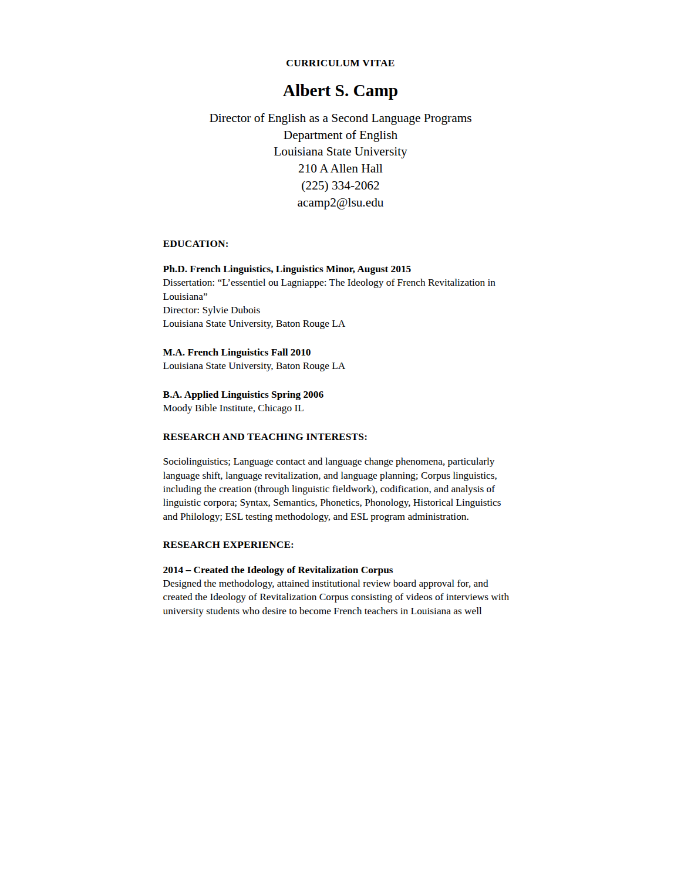CURRICULUM VITAE
Albert S. Camp
Director of English as a Second Language Programs
Department of English
Louisiana State University
210 A Allen Hall
(225) 334-2062
acamp2@lsu.edu
EDUCATION:
Ph.D. French Linguistics, Linguistics Minor, August 2015
Dissertation: “L’essentiel ou Lagniappe: The Ideology of French Revitalization in Louisiana”
Director: Sylvie Dubois
Louisiana State University, Baton Rouge LA
M.A. French Linguistics Fall 2010
Louisiana State University, Baton Rouge LA
B.A. Applied Linguistics Spring 2006
Moody Bible Institute, Chicago IL
RESEARCH AND TEACHING INTERESTS:
Sociolinguistics; Language contact and language change phenomena, particularly language shift, language revitalization, and language planning; Corpus linguistics, including the creation (through linguistic fieldwork), codification, and analysis of linguistic corpora; Syntax, Semantics, Phonetics, Phonology, Historical Linguistics and Philology; ESL testing methodology, and ESL program administration.
RESEARCH EXPERIENCE:
2014 – Created the Ideology of Revitalization Corpus
Designed the methodology, attained institutional review board approval for, and created the Ideology of Revitalization Corpus consisting of videos of interviews with university students who desire to become French teachers in Louisiana as well